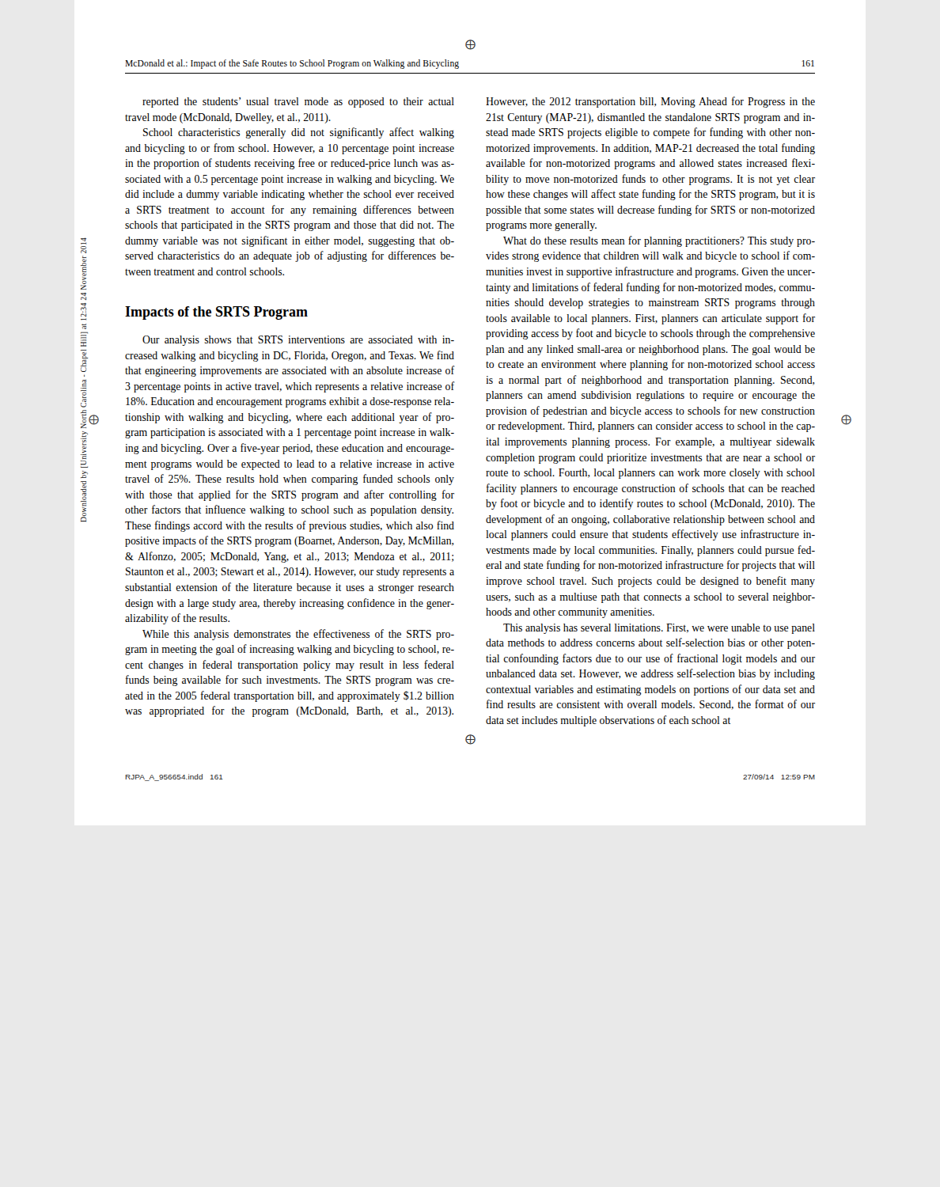⨁
Downloaded by [University North Carolina - Chapel Hill] at 12:34 24 November 2014
⨁ ⨁
McDonald et al.: Impact of the Safe Routes to School Program on Walking and Bicycling 161
reported the students’ usual travel mode as opposed to their actual travel mode (McDonald, Dwelley, et al., 2011).
School characteristics generally did not significantly affect walking and bicycling to or from school. However, a 10 percentage point increase in the proportion of students receiving free or reduced-price lunch was associated with a 0.5 percentage point increase in walking and bicycling. We did include a dummy variable indicating whether the school ever received a SRTS treatment to account for any remaining differences between schools that participated in the SRTS program and those that did not. The dummy variable was not significant in either model, suggesting that observed characteristics do an adequate job of adjusting for differences between treatment and control schools.
Impacts of the SRTS Program
Our analysis shows that SRTS interventions are associated with increased walking and bicycling in DC, Florida, Oregon, and Texas. We find that engineering improvements are associated with an absolute increase of 3 percentage points in active travel, which represents a relative increase of 18%. Education and encouragement programs exhibit a dose-response relationship with walking and bicycling, where each additional year of program participation is associated with a 1 percentage point increase in walking and bicycling. Over a five-year period, these education and encouragement programs would be expected to lead to a relative increase in active travel of 25%. These results hold when comparing funded schools only with those that applied for the SRTS program and after controlling for other factors that influence walking to school such as population density. These findings accord with the results of previous studies, which also find positive impacts of the SRTS program (Boarnet, Anderson, Day, McMillan, & Alfonzo, 2005; McDonald, Yang, et al., 2013; Mendoza et al., 2011; Staunton et al., 2003; Stewart et al., 2014). However, our study represents a substantial extension of the literature because it uses a stronger research design with a large study area, thereby increasing confidence in the generalizability of the results.
While this analysis demonstrates the effectiveness of the SRTS program in meeting the goal of increasing walking and bicycling to school, recent changes in federal transportation policy may result in less federal funds being available for such investments. The SRTS program was created in the 2005 federal transportation bill, and approximately $1.2 billion was appropriated for the program (McDonald, Barth, et al., 2013). However, the 2012 transportation bill, Moving Ahead for Progress in the 21st Century (MAP-21), dismantled the standalone SRTS program and instead made SRTS projects eligible to compete for funding with other non-motorized improvements. In addition, MAP-21 decreased the total funding available for non-motorized programs and allowed states increased flexibility to move non-motorized funds to other programs. It is not yet clear how these changes will affect state funding for the SRTS program, but it is possible that some states will decrease funding for SRTS or non-motorized programs more generally.
What do these results mean for planning practitioners? This study provides strong evidence that children will walk and bicycle to school if communities invest in supportive infrastructure and programs. Given the uncertainty and limitations of federal funding for non-motorized modes, communities should develop strategies to mainstream SRTS programs through tools available to local planners. First, planners can articulate support for providing access by foot and bicycle to schools through the comprehensive plan and any linked small-area or neighborhood plans. The goal would be to create an environment where planning for non-motorized school access is a normal part of neighborhood and transportation planning. Second, planners can amend subdivision regulations to require or encourage the provision of pedestrian and bicycle access to schools for new construction or redevelopment. Third, planners can consider access to school in the capital improvements planning process. For example, a multiyear sidewalk completion program could prioritize investments that are near a school or route to school. Fourth, local planners can work more closely with school facility planners to encourage construction of schools that can be reached by foot or bicycle and to identify routes to school (McDonald, 2010). The development of an ongoing, collaborative relationship between school and local planners could ensure that students effectively use infrastructure investments made by local communities. Finally, planners could pursue federal and state funding for non-motorized infrastructure for projects that will improve school travel. Such projects could be designed to benefit many users, such as a multiuse path that connects a school to several neighborhoods and other community amenities.
This analysis has several limitations. First, we were unable to use panel data methods to address concerns about self-selection bias or other potential confounding factors due to our use of fractional logit models and our unbalanced data set. However, we address self-selection bias by including contextual variables and estimating models on portions of our data set and find results are consistent with overall models. Second, the format of our data set includes multiple observations of each school at
⨁
RJPA_A_956654.indd 161 27/09/14 12:59 PM